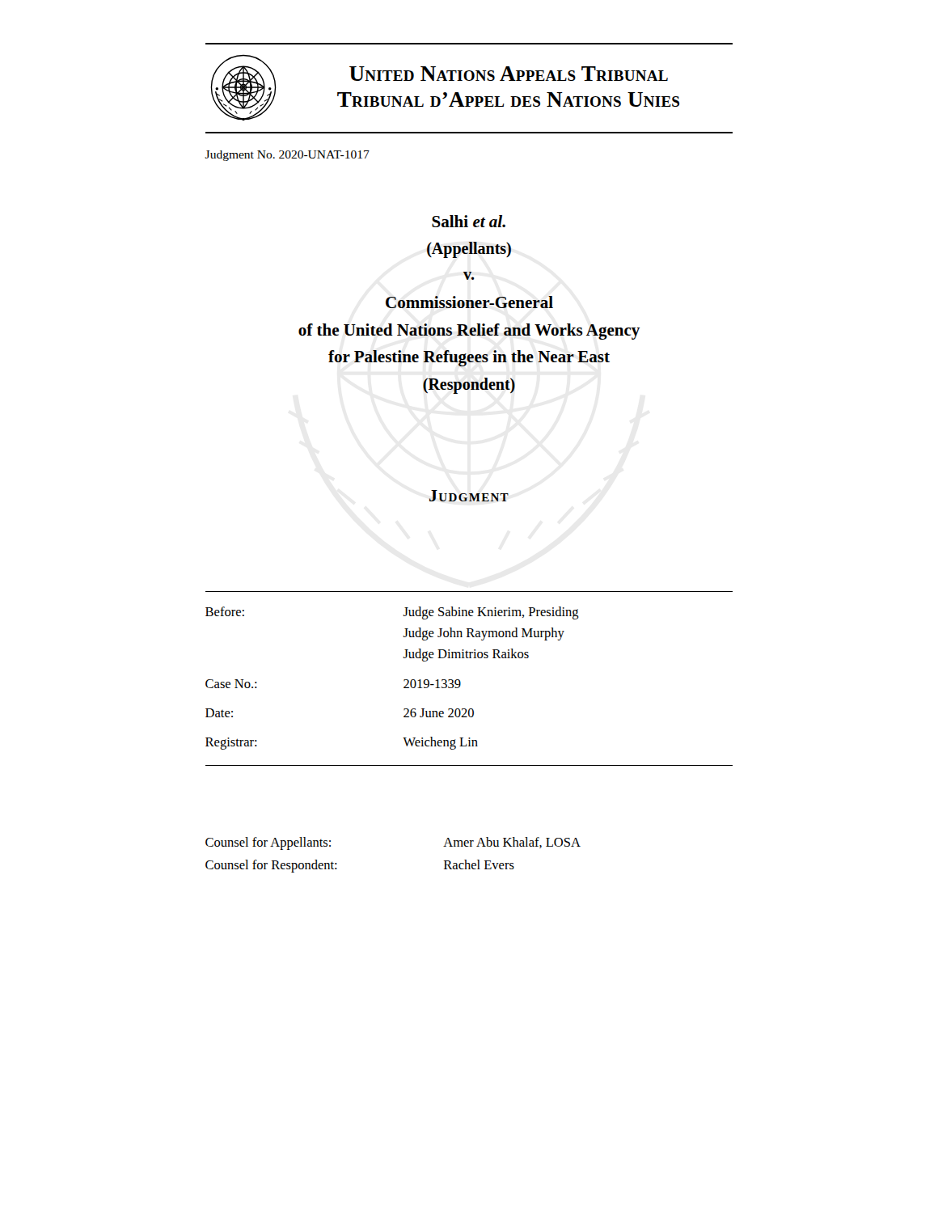United Nations Appeals Tribunal
Tribunal d’Appel des Nations Unies
Judgment No. 2020-UNAT-1017
Salhi et al.
(Appellants)
v.
Commissioner-General
of the United Nations Relief and Works Agency
for Palestine Refugees in the Near East
(Respondent)
Judgment
| Before: | Judge Sabine Knierim, Presiding |
| | Judge John Raymond Murphy |
| | Judge Dimitrios Raikos |
| Case No.: | 2019-1339 |
| Date: | 26 June 2020 |
| Registrar: | Weicheng Lin |
| Counsel for Appellants: | Amer Abu Khalaf, LOSA |
| Counsel for Respondent: | Rachel Evers |